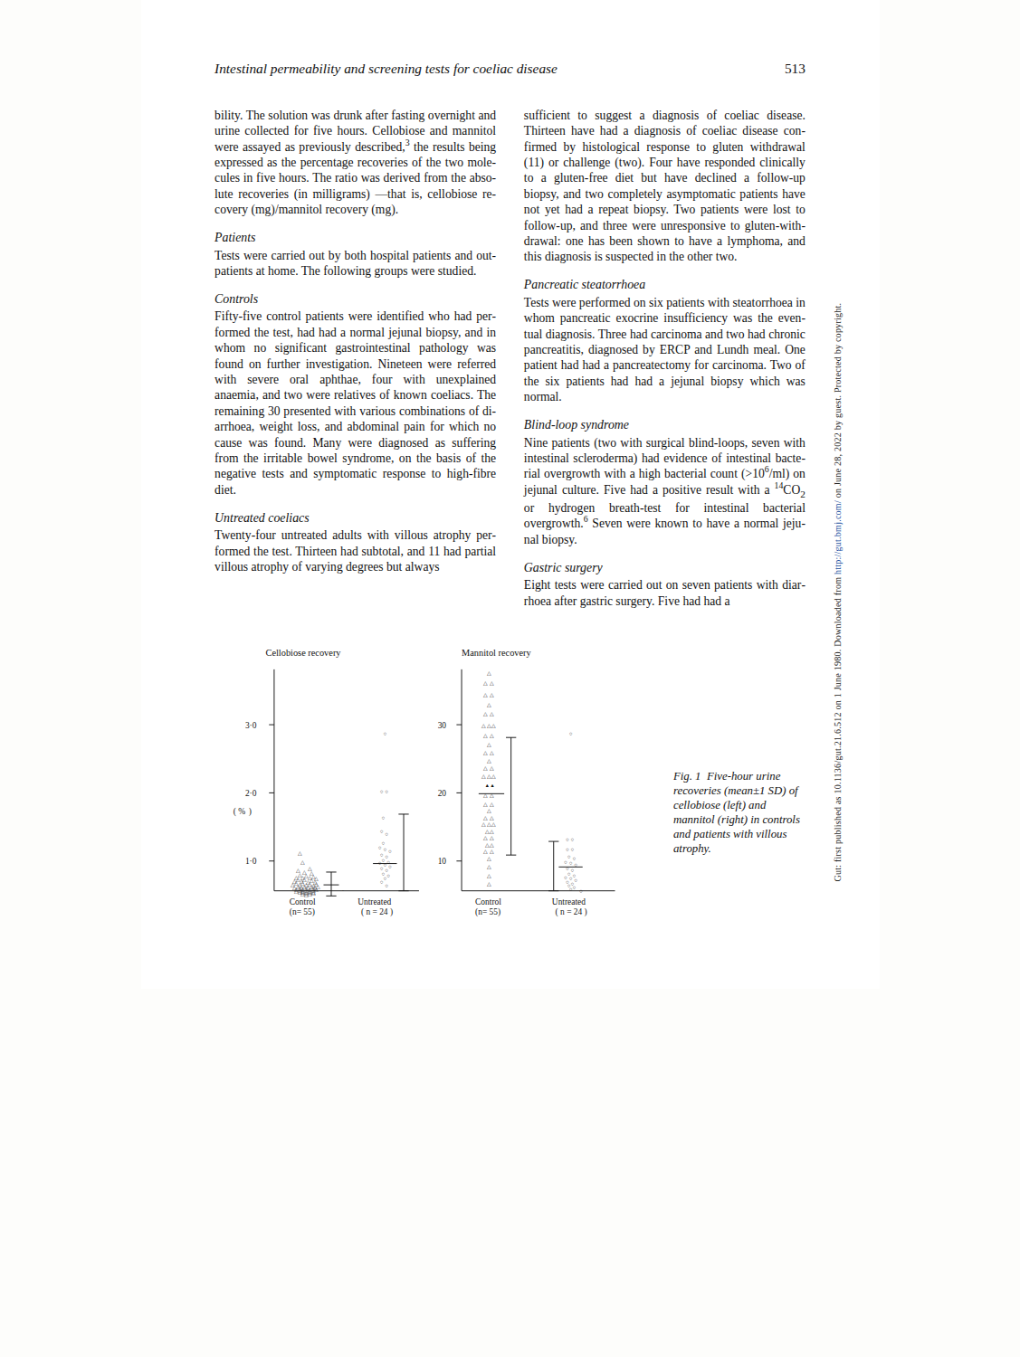Gut: first published as 10.1136/gut.21.6.512 on 1 June 1980. Downloaded from http://gut.bmj.com/ on June 28, 2022 by guest. Protected by copyright.
Intestinal permeability and screening tests for coeliac disease 513
bility. The solution was drunk after fasting overnight and urine collected for five hours. Cellobiose and mannitol were assayed as previously described,3 the results being expressed as the percentage recoveries of the two molecules in five hours. The ratio was derived from the absolute recoveries (in milligrams) —that is, cellobiose recovery (mg)/mannitol recovery (mg).
Patients
Tests were carried out by both hospital patients and outpatients at home. The following groups were studied.
Controls
Fifty-five control patients were identified who had performed the test, had had a normal jejunal biopsy, and in whom no significant gastrointestinal pathology was found on further investigation. Nineteen were referred with severe oral aphthae, four with unexplained anaemia, and two were relatives of known coeliacs. The remaining 30 presented with various combinations of diarrhoea, weight loss, and abdominal pain for which no cause was found. Many were diagnosed as suffering from the irritable bowel syndrome, on the basis of the negative tests and symptomatic response to high-fibre diet.
Untreated coeliacs
Twenty-four untreated adults with villous atrophy performed the test. Thirteen had subtotal, and 11 had partial villous atrophy of varying degrees but always
sufficient to suggest a diagnosis of coeliac disease. Thirteen have had a diagnosis of coeliac disease confirmed by histological response to gluten withdrawal (11) or challenge (two). Four have responded clinically to a gluten-free diet but have declined a follow-up biopsy, and two completely asymptomatic patients have not yet had a repeat biopsy. Two patients were lost to follow-up, and three were unresponsive to gluten-withdrawal: one has been shown to have a lymphoma, and this diagnosis is suspected in the other two.
Pancreatic steatorrhoea
Tests were performed on six patients with steatorrhoea in whom pancreatic exocrine insufficiency was the eventual diagnosis. Three had carcinoma and two had chronic pancreatitis, diagnosed by ERCP and Lundh meal. One patient had had a pancreatectomy for carcinoma. Two of the six patients had had a jejunal biopsy which was normal.
Blind-loop syndrome
Nine patients (two with surgical blind-loops, seven with intestinal scleroderma) had evidence of intestinal bacterial overgrowth with a high bacterial count (>106/ml) on jejunal culture. Five had a positive result with a 14CO2 or hydrogen breath-test for intestinal bacterial overgrowth.6 Seven were known to have a normal jejunal biopsy.
Gastric surgery
Eight tests were carried out on seven patients with diarrhoea after gastric surgery. Five had had a
Cellobiose recovery Mannitol recovery 3·0 2·0 1·0 ( % ) Control (n= 55) Untreated ( n = 24 ) △ △ △ △ △ △ △ △ △ △ △ △ △ △ △ △ △ △ △ △ △ △ △ △ △ △ △ △ △ △ △ △ △ △ △ △ △ △ △ △ △ △ △ △ △ △ △ △ △ △ △ △ △ △ △ △ △ △ △ . ○ ○ ○ ○ ○ ○ ○ ○ ○ ○ ○ ○ ○ ○ ○ ○ ○ ○ ○ ○ ○ ○ ○ ○ 30 20 10 Control (n= 55) Untreated ( n = 24 ) △ △ △ △ △ △ △ △ △ △ △ △ △ △ △ △ △ △ △ △ △ △ ▲ ▲ △ △ △ △ △ △ △ △ △ △ △ △ △ △ △ △ △ △ △ △ △ △ ○ ○ ○ ○ ○ ○ ○ ○ ○ ○ ○ ○ ○ ○ ○ ○ ○ ○ ○ ○ ○ ○ ○
Fig. 1 Five-hour urine recoveries (mean±1 SD) of cellobiose (left) and mannitol (right) in controls and patients with villous atrophy.